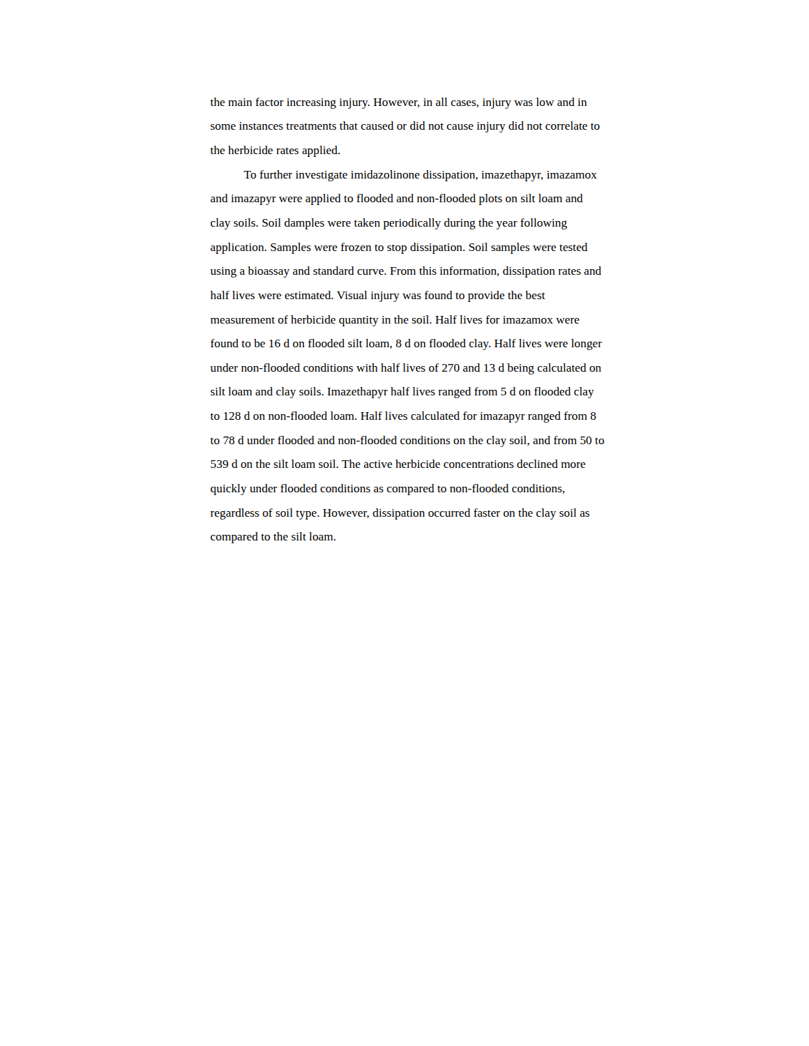the main factor increasing injury. However, in all cases, injury was low and in some instances treatments that caused or did not cause injury did not correlate to the herbicide rates applied.
To further investigate imidazolinone dissipation, imazethapyr, imazamox and imazapyr were applied to flooded and non-flooded plots on silt loam and clay soils. Soil damples were taken periodically during the year following application. Samples were frozen to stop dissipation. Soil samples were tested using a bioassay and standard curve. From this information, dissipation rates and half lives were estimated. Visual injury was found to provide the best measurement of herbicide quantity in the soil. Half lives for imazamox were found to be 16 d on flooded silt loam, 8 d on flooded clay. Half lives were longer under non-flooded conditions with half lives of 270 and 13 d being calculated on silt loam and clay soils. Imazethapyr half lives ranged from 5 d on flooded clay to 128 d on non-flooded loam. Half lives calculated for imazapyr ranged from 8 to 78 d under flooded and non-flooded conditions on the clay soil, and from 50 to 539 d on the silt loam soil. The active herbicide concentrations declined more quickly under flooded conditions as compared to non-flooded conditions, regardless of soil type. However, dissipation occurred faster on the clay soil as compared to the silt loam.